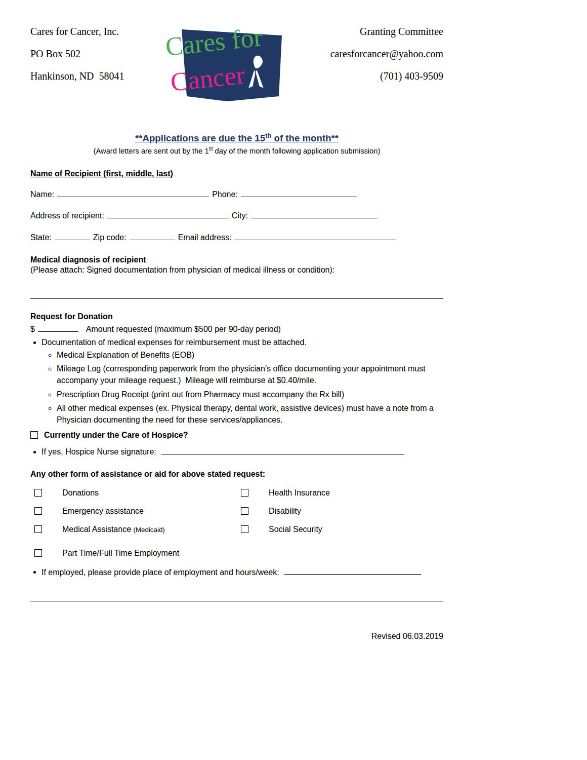Cares for Cancer, Inc.
PO Box 502
Hankinson, ND 58041
Cares for Cancer
Granting Committee
caresforcancer@yahoo.com
(701) 403-9509
**Applications are due the 15th of the month**
(Award letters are sent out by the 1st day of the month following application submission)
Name of Recipient (first, middle, last)
Name: Phone:
Address of recipient: City:
State: Zip code: Email address:
Medical diagnosis of recipient
(Please attach: Signed documentation from physician of medical illness or condition):
Request for Donation
$ Amount requested (maximum $500 per 90-day period)
Documentation of medical expenses for reimbursement must be attached.
Medical Explanation of Benefits (EOB)
Mileage Log (corresponding paperwork from the physician’s office documenting your appointment must accompany your mileage request.) Mileage will reimburse at $0.40/mile.
Prescription Drug Receipt (print out from Pharmacy must accompany the Rx bill)
All other medical expenses (ex. Physical therapy, dental work, assistive devices) must have a note from a Physician documenting the need for these services/appliances.
Currently under the Care of Hospice?
If yes, Hospice Nurse signature:
Any other form of assistance or aid for above stated request:
| Donations | Health Insurance |
| Emergency assistance | Disability |
| Medical Assistance (Medicaid) | Social Security |
| Part Time/Full Time Employment |
If employed, please provide place of employment and hours/week:
Revised 06.03.2019